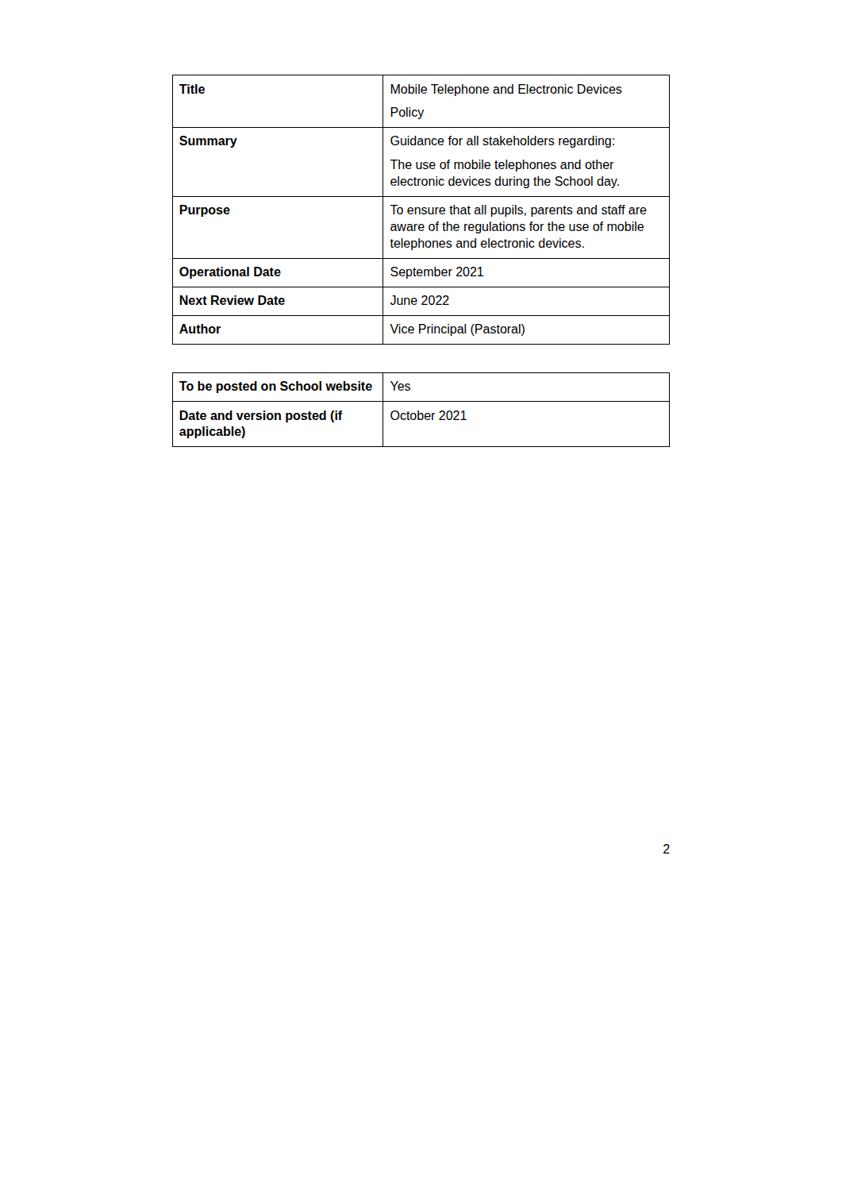| Title | Mobile Telephone and Electronic Devices Policy |
| Summary | Guidance for all stakeholders regarding: The use of mobile telephones and other electronic devices during the School day. |
| Purpose | To ensure that all pupils, parents and staff are aware of the regulations for the use of mobile telephones and electronic devices. |
| Operational Date | September 2021 |
| Next Review Date | June 2022 |
| Author | Vice Principal (Pastoral) |
| To be posted on School website | Yes |
| Date and version posted (if applicable) | October 2021 |
2